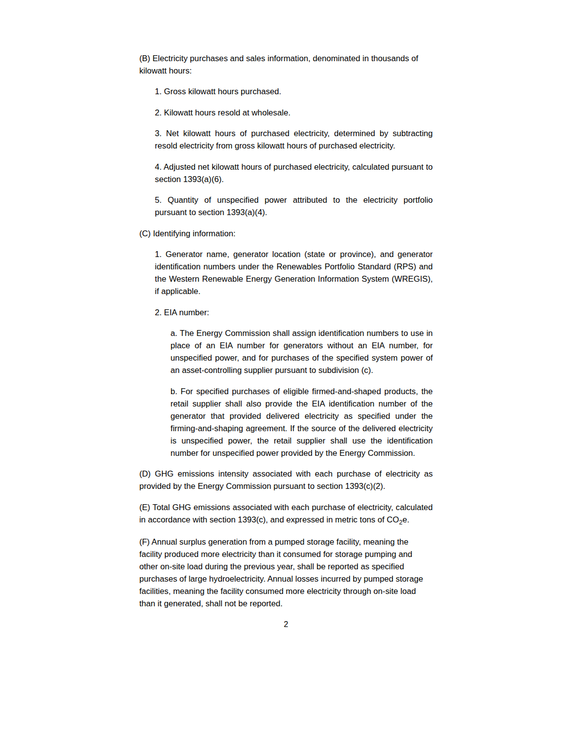(B) Electricity purchases and sales information, denominated in thousands of kilowatt hours:
1. Gross kilowatt hours purchased.
2. Kilowatt hours resold at wholesale.
3. Net kilowatt hours of purchased electricity, determined by subtracting resold electricity from gross kilowatt hours of purchased electricity.
4. Adjusted net kilowatt hours of purchased electricity, calculated pursuant to section 1393(a)(6).
5. Quantity of unspecified power attributed to the electricity portfolio pursuant to section 1393(a)(4).
(C) Identifying information:
1. Generator name, generator location (state or province), and generator identification numbers under the Renewables Portfolio Standard (RPS) and the Western Renewable Energy Generation Information System (WREGIS), if applicable.
2. EIA number:
a. The Energy Commission shall assign identification numbers to use in place of an EIA number for generators without an EIA number, for unspecified power, and for purchases of the specified system power of an asset-controlling supplier pursuant to subdivision (c).
b. For specified purchases of eligible firmed-and-shaped products, the retail supplier shall also provide the EIA identification number of the generator that provided delivered electricity as specified under the firming-and-shaping agreement. If the source of the delivered electricity is unspecified power, the retail supplier shall use the identification number for unspecified power provided by the Energy Commission.
(D) GHG emissions intensity associated with each purchase of electricity as provided by the Energy Commission pursuant to section 1393(c)(2).
(E) Total GHG emissions associated with each purchase of electricity, calculated in accordance with section 1393(c), and expressed in metric tons of CO2e.
(F) Annual surplus generation from a pumped storage facility, meaning the facility produced more electricity than it consumed for storage pumping and other on-site load during the previous year, shall be reported as specified purchases of large hydroelectricity. Annual losses incurred by pumped storage facilities, meaning the facility consumed more electricity through on-site load than it generated, shall not be reported.
2